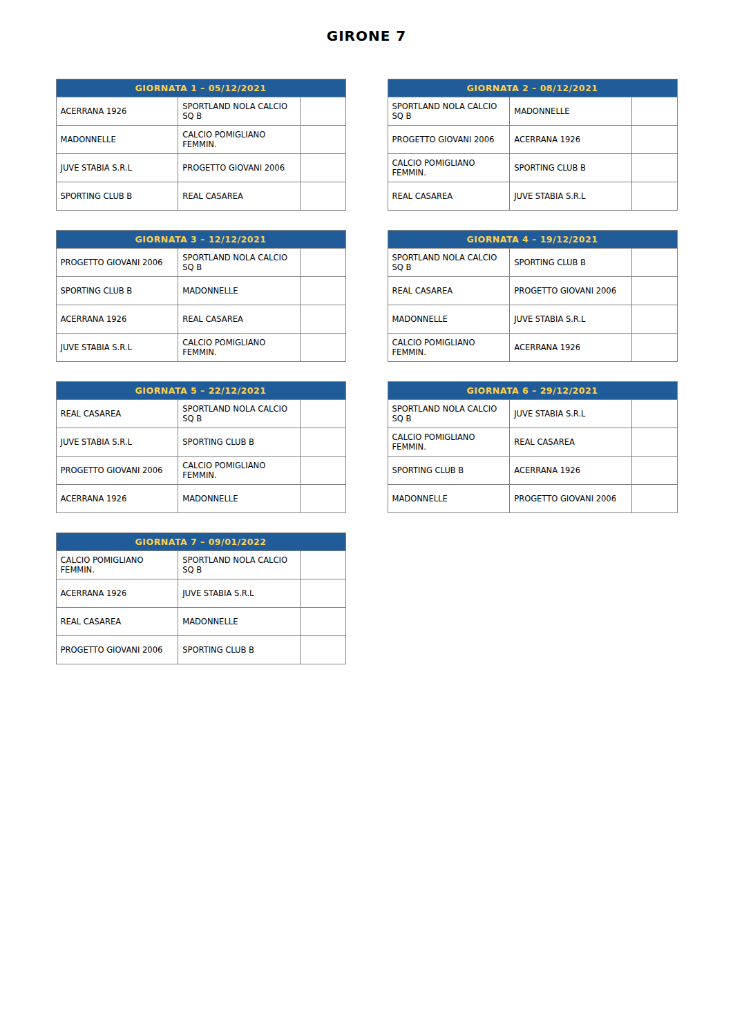GIRONE 7
GIORNATA 1 – 05/12/2021
| ACERRANA 1926 | SPORTLAND NOLA CALCIO SQ B | |
| MADONNELLE | CALCIO POMIGLIANO FEMMIN. | |
| JUVE STABIA S.R.L | PROGETTO GIOVANI 2006 | |
| SPORTING CLUB B | REAL CASAREA | |
GIORNATA 2 – 08/12/2021
| SPORTLAND NOLA CALCIO SQ B | MADONNELLE | |
| PROGETTO GIOVANI 2006 | ACERRANA 1926 | |
| CALCIO POMIGLIANO FEMMIN. | SPORTING CLUB B | |
| REAL CASAREA | JUVE STABIA S.R.L | |
GIORNATA 3 – 12/12/2021
| PROGETTO GIOVANI 2006 | SPORTLAND NOLA CALCIO SQ B | |
| SPORTING CLUB B | MADONNELLE | |
| ACERRANA 1926 | REAL CASAREA | |
| JUVE STABIA S.R.L | CALCIO POMIGLIANO FEMMIN. | |
GIORNATA 4 – 19/12/2021
| SPORTLAND NOLA CALCIO SQ B | SPORTING CLUB B | |
| REAL CASAREA | PROGETTO GIOVANI 2006 | |
| MADONNELLE | JUVE STABIA S.R.L | |
| CALCIO POMIGLIANO FEMMIN. | ACERRANA 1926 | |
GIORNATA 5 – 22/12/2021
| REAL CASAREA | SPORTLAND NOLA CALCIO SQ B | |
| JUVE STABIA S.R.L | SPORTING CLUB B | |
| PROGETTO GIOVANI 2006 | CALCIO POMIGLIANO FEMMIN. | |
| ACERRANA 1926 | MADONNELLE | |
GIORNATA 6 – 29/12/2021
| SPORTLAND NOLA CALCIO SQ B | JUVE STABIA S.R.L | |
| CALCIO POMIGLIANO FEMMIN. | REAL CASAREA | |
| SPORTING CLUB B | ACERRANA 1926 | |
| MADONNELLE | PROGETTO GIOVANI 2006 | |
GIORNATA 7 – 09/01/2022
| CALCIO POMIGLIANO FEMMIN. | SPORTLAND NOLA CALCIO SQ B | |
| ACERRANA 1926 | JUVE STABIA S.R.L | |
| REAL CASAREA | MADONNELLE | |
| PROGETTO GIOVANI 2006 | SPORTING CLUB B | |